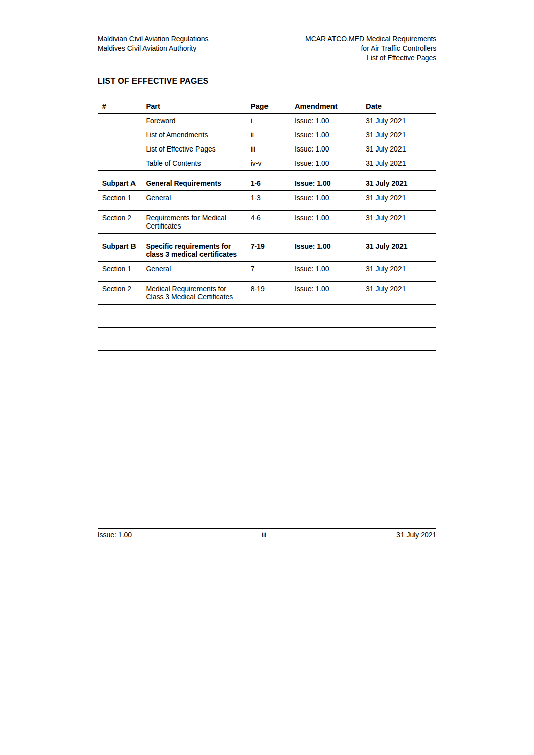Maldivian Civil Aviation Regulations
Maldives Civil Aviation Authority
MCAR ATCO.MED Medical Requirements
for Air Traffic Controllers
List of Effective Pages
LIST OF EFFECTIVE PAGES
| # | Part | Page | Amendment | Date |
| --- | --- | --- | --- | --- |
| | Foreword | i | Issue: 1.00 | 31 July 2021 |
| | List of Amendments | ii | Issue: 1.00 | 31 July 2021 |
| | List of Effective Pages | iii | Issue: 1.00 | 31 July 2021 |
| | Table of Contents | iv-v | Issue: 1.00 | 31 July 2021 |
| Subpart A | General Requirements | 1-6 | Issue: 1.00 | 31 July 2021 |
| Section 1 | General | 1-3 | Issue: 1.00 | 31 July 2021 |
| Section 2 | Requirements for Medical Certificates | 4-6 | Issue: 1.00 | 31 July 2021 |
| Subpart B | Specific requirements for class 3 medical certificates | 7-19 | Issue: 1.00 | 31 July 2021 |
| Section 1 | General | 7 | Issue: 1.00 | 31 July 2021 |
| Section 2 | Medical Requirements for Class 3 Medical Certificates | 8-19 | Issue: 1.00 | 31 July 2021 |
Issue: 1.00
iii
31 July 2021